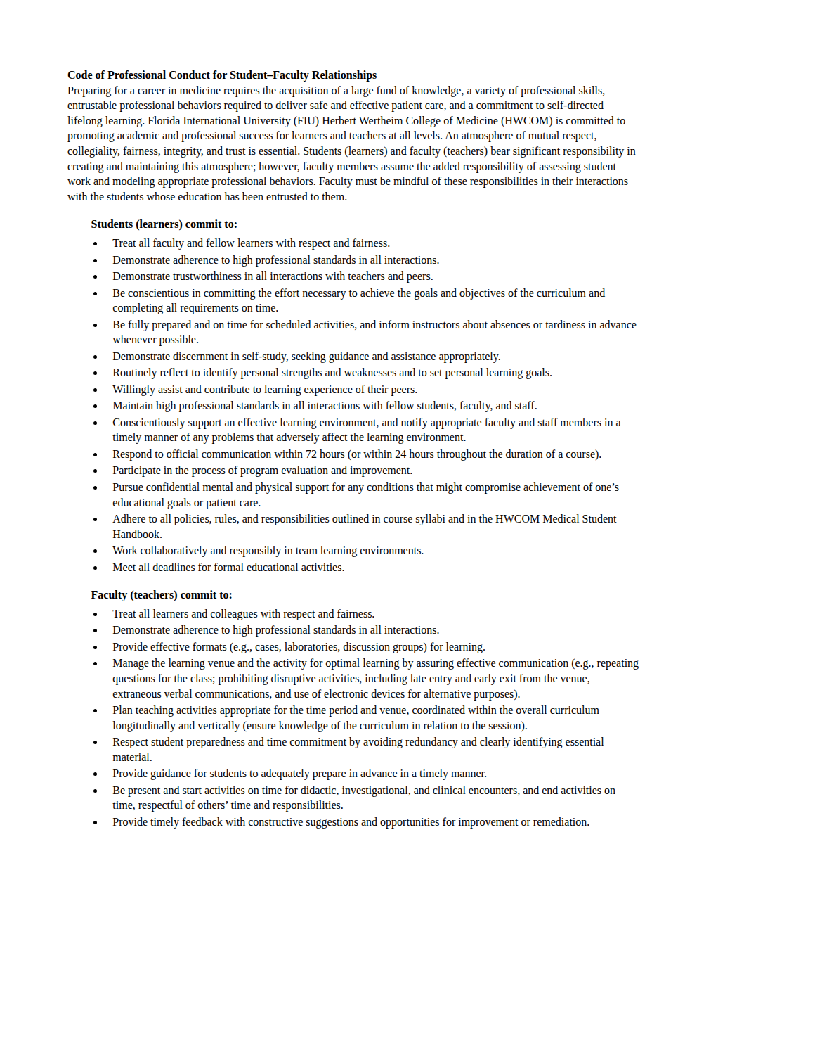Code of Professional Conduct for Student–Faculty Relationships
Preparing for a career in medicine requires the acquisition of a large fund of knowledge, a variety of professional skills, entrustable professional behaviors required to deliver safe and effective patient care, and a commitment to self-directed lifelong learning. Florida International University (FIU) Herbert Wertheim College of Medicine (HWCOM) is committed to promoting academic and professional success for learners and teachers at all levels. An atmosphere of mutual respect, collegiality, fairness, integrity, and trust is essential. Students (learners) and faculty (teachers) bear significant responsibility in creating and maintaining this atmosphere; however, faculty members assume the added responsibility of assessing student work and modeling appropriate professional behaviors. Faculty must be mindful of these responsibilities in their interactions with the students whose education has been entrusted to them.
Students (learners) commit to:
Treat all faculty and fellow learners with respect and fairness.
Demonstrate adherence to high professional standards in all interactions.
Demonstrate trustworthiness in all interactions with teachers and peers.
Be conscientious in committing the effort necessary to achieve the goals and objectives of the curriculum and completing all requirements on time.
Be fully prepared and on time for scheduled activities, and inform instructors about absences or tardiness in advance whenever possible.
Demonstrate discernment in self-study, seeking guidance and assistance appropriately.
Routinely reflect to identify personal strengths and weaknesses and to set personal learning goals.
Willingly assist and contribute to learning experience of their peers.
Maintain high professional standards in all interactions with fellow students, faculty, and staff.
Conscientiously support an effective learning environment, and notify appropriate faculty and staff members in a timely manner of any problems that adversely affect the learning environment.
Respond to official communication within 72 hours (or within 24 hours throughout the duration of a course).
Participate in the process of program evaluation and improvement.
Pursue confidential mental and physical support for any conditions that might compromise achievement of one’s educational goals or patient care.
Adhere to all policies, rules, and responsibilities outlined in course syllabi and in the HWCOM Medical Student Handbook.
Work collaboratively and responsibly in team learning environments.
Meet all deadlines for formal educational activities.
Faculty (teachers) commit to:
Treat all learners and colleagues with respect and fairness.
Demonstrate adherence to high professional standards in all interactions.
Provide effective formats (e.g., cases, laboratories, discussion groups) for learning.
Manage the learning venue and the activity for optimal learning by assuring effective communication (e.g., repeating questions for the class; prohibiting disruptive activities, including late entry and early exit from the venue, extraneous verbal communications, and use of electronic devices for alternative purposes).
Plan teaching activities appropriate for the time period and venue, coordinated within the overall curriculum longitudinally and vertically (ensure knowledge of the curriculum in relation to the session).
Respect student preparedness and time commitment by avoiding redundancy and clearly identifying essential material.
Provide guidance for students to adequately prepare in advance in a timely manner.
Be present and start activities on time for didactic, investigational, and clinical encounters, and end activities on time, respectful of others’ time and responsibilities.
Provide timely feedback with constructive suggestions and opportunities for improvement or remediation.